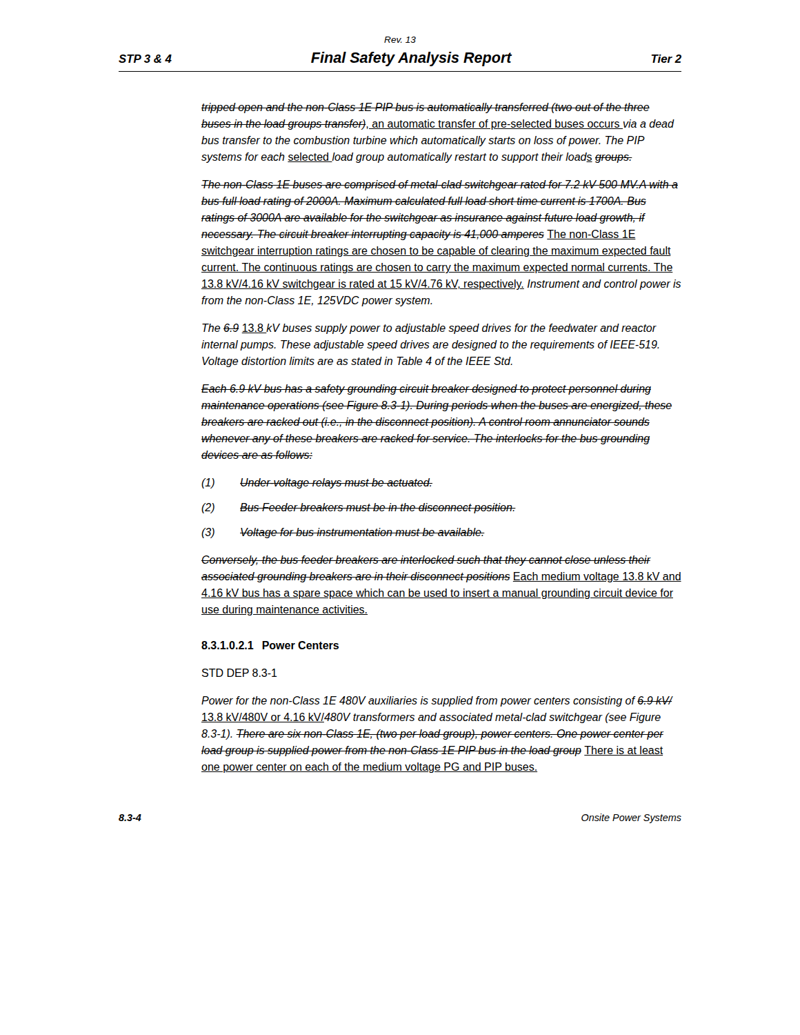Rev. 13
STP 3 & 4
Final Safety Analysis Report
Tier 2
tripped open and the non-Class 1E PIP bus is automatically transferred (two out of the three buses in the load groups transfer), an automatic transfer of pre-selected buses occurs via a dead bus transfer to the combustion turbine which automatically starts on loss of power. The PIP systems for each selected load group automatically restart to support their load s groups.
The non-Class 1E buses are comprised of metal-clad switchgear rated for 7.2 kV 500 MV.A with a bus full load rating of 2000A. Maximum calculated full load short time current is 1700A. Bus ratings of 3000A are available for the switchgear as insurance against future load growth, if necessary. The circuit breaker interrupting capacity is 41,000 amperes The non-Class 1E switchgear interruption ratings are chosen to be capable of clearing the maximum expected fault current. The continuous ratings are chosen to carry the maximum expected normal currents. The 13.8 kV/4.16 kV switchgear is rated at 15 kV/4.76 kV, respectively. Instrument and control power is from the non-Class 1E, 125VDC power system.
The 6.9 13.8 kV buses supply power to adjustable speed drives for the feedwater and reactor internal pumps. These adjustable speed drives are designed to the requirements of IEEE-519. Voltage distortion limits are as stated in Table 4 of the IEEE Std.
Each 6.9 kV bus has a safety grounding circuit breaker designed to protect personnel during maintenance operations (see Figure 8.3-1). During periods when the buses are energized, these breakers are racked out (i.e., in the disconnect position). A control room annunciator sounds whenever any of these breakers are racked for service. The interlocks for the bus grounding devices are as follows:
(1) Under-voltage relays must be actuated.
(2) Bus Feeder breakers must be in the disconnect position.
(3) Voltage for bus instrumentation must be available.
Conversely, the bus feeder breakers are interlocked such that they cannot close unless their associated grounding breakers are in their disconnect positions Each medium voltage 13.8 kV and 4.16 kV bus has a spare space which can be used to insert a manual grounding circuit device for use during maintenance activities.
8.3.1.0.2.1 Power Centers
STD DEP 8.3-1
Power for the non-Class 1E 480V auxiliaries is supplied from power centers consisting of 6.9 kV/ 13.8 kV/480V or 4.16 kV/480V transformers and associated metal-clad switchgear (see Figure 8.3-1). There are six non-Class 1E, (two per load group), power centers. One power center per load group is supplied power from the non-Class 1E PIP bus in the load group There is at least one power center on each of the medium voltage PG and PIP buses.
8.3-4
Onsite Power Systems